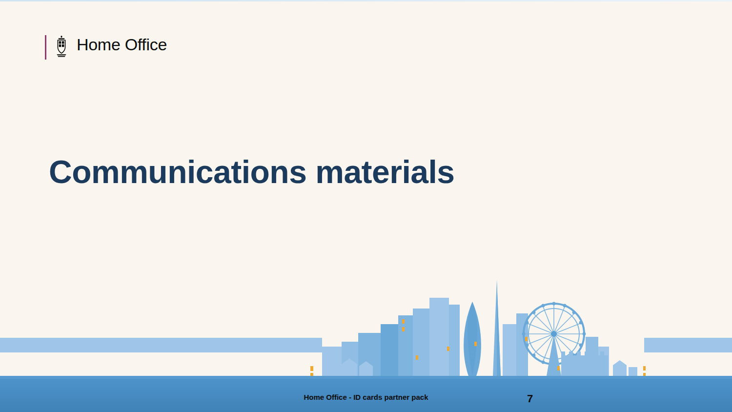Home Office
Communications materials
Home Office - ID cards partner pack
7